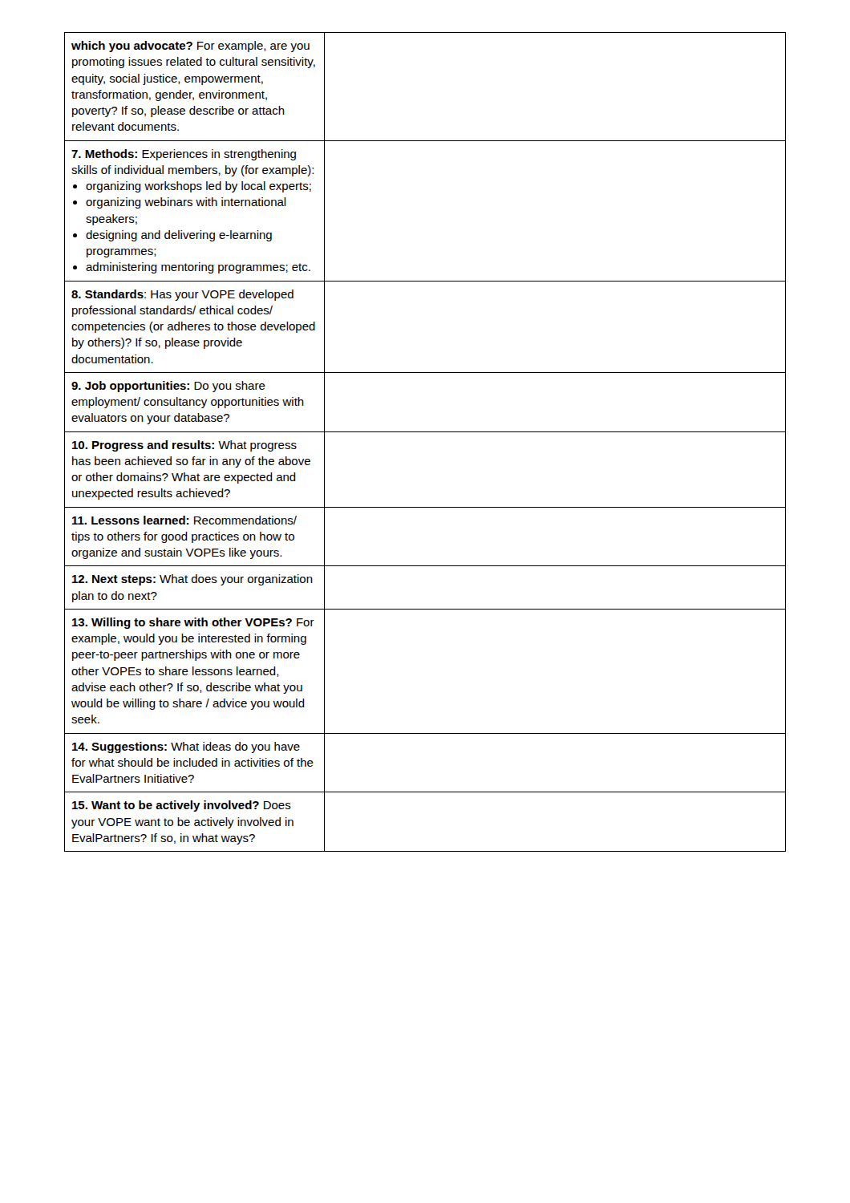| which you advocate? For example, are you promoting issues related to cultural sensitivity, equity, social justice, empowerment, transformation, gender, environment, poverty? If so, please describe or attach relevant documents. | |
| 7. Methods: Experiences in strengthening skills of individual members, by (for example): organizing workshops led by local experts; organizing webinars with international speakers; designing and delivering e-learning programmes; administering mentoring programmes; etc. | |
| 8. Standards : Has your VOPE developed professional standards/ ethical codes/ competencies (or adheres to those developed by others)? If so, please provide documentation. | |
| 9. Job opportunities: Do you share employment/ consultancy opportunities with evaluators on your database? | |
| 10. Progress and results: What progress has been achieved so far in any of the above or other domains? What are expected and unexpected results achieved? | |
| 11. Lessons learned: Recommendations/ tips to others for good practices on how to organize and sustain VOPEs like yours. | |
| 12. Next steps: What does your organization plan to do next? | |
| 13. Willing to share with other VOPEs? For example, would you be interested in forming peer-to-peer partnerships with one or more other VOPEs to share lessons learned, advise each other? If so, describe what you would be willing to share / advice you would seek. | |
| 14. Suggestions: What ideas do you have for what should be included in activities of the EvalPartners Initiative? | |
| 15. Want to be actively involved? Does your VOPE want to be actively involved in EvalPartners? If so, in what ways? | |